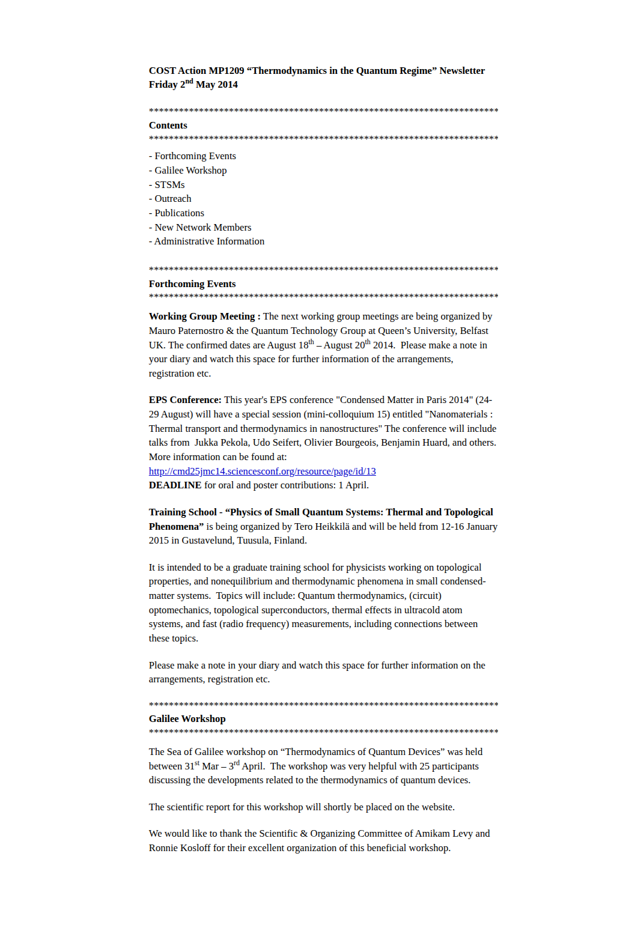COST Action MP1209 “Thermodynamics in the Quantum Regime” Newsletter
Friday 2nd May 2014
************************************************************************
Contents
************************************************************************
- Forthcoming Events
- Galilee Workshop
- STSMs
- Outreach
- Publications
- New Network Members
- Administrative Information
************************************************************************
Forthcoming Events
************************************************************************
Working Group Meeting : The next working group meetings are being organized by Mauro Paternostro & the Quantum Technology Group at Queen’s University, Belfast UK. The confirmed dates are August 18th – August 20th 2014. Please make a note in your diary and watch this space for further information of the arrangements, registration etc.
EPS Conference: This year's EPS conference "Condensed Matter in Paris 2014" (24-29 August) will have a special session (mini-colloquium 15) entitled "Nanomaterials : Thermal transport and thermodynamics in nanostructures" The conference will include talks from Jukka Pekola, Udo Seifert, Olivier Bourgeois, Benjamin Huard, and others. More information can be found at:
http://cmd25jmc14.sciencesconf.org/resource/page/id/13
DEADLINE for oral and poster contributions: 1 April.
Training School - “Physics of Small Quantum Systems: Thermal and Topological Phenomena” is being organized by Tero Heikkilä and will be held from 12-16 January 2015 in Gustavelund, Tuusula, Finland.
It is intended to be a graduate training school for physicists working on topological properties, and nonequilibrium and thermodynamic phenomena in small condensed-matter systems. Topics will include: Quantum thermodynamics, (circuit) optomechanics, topological superconductors, thermal effects in ultracold atom systems, and fast (radio frequency) measurements, including connections between these topics.
Please make a note in your diary and watch this space for further information on the arrangements, registration etc.
************************************************************************
Galilee Workshop
************************************************************************
The Sea of Galilee workshop on “Thermodynamics of Quantum Devices” was held between 31st Mar – 3rd April. The workshop was very helpful with 25 participants discussing the developments related to the thermodynamics of quantum devices.
The scientific report for this workshop will shortly be placed on the website.
We would like to thank the Scientific & Organizing Committee of Amikam Levy and Ronnie Kosloff for their excellent organization of this beneficial workshop.